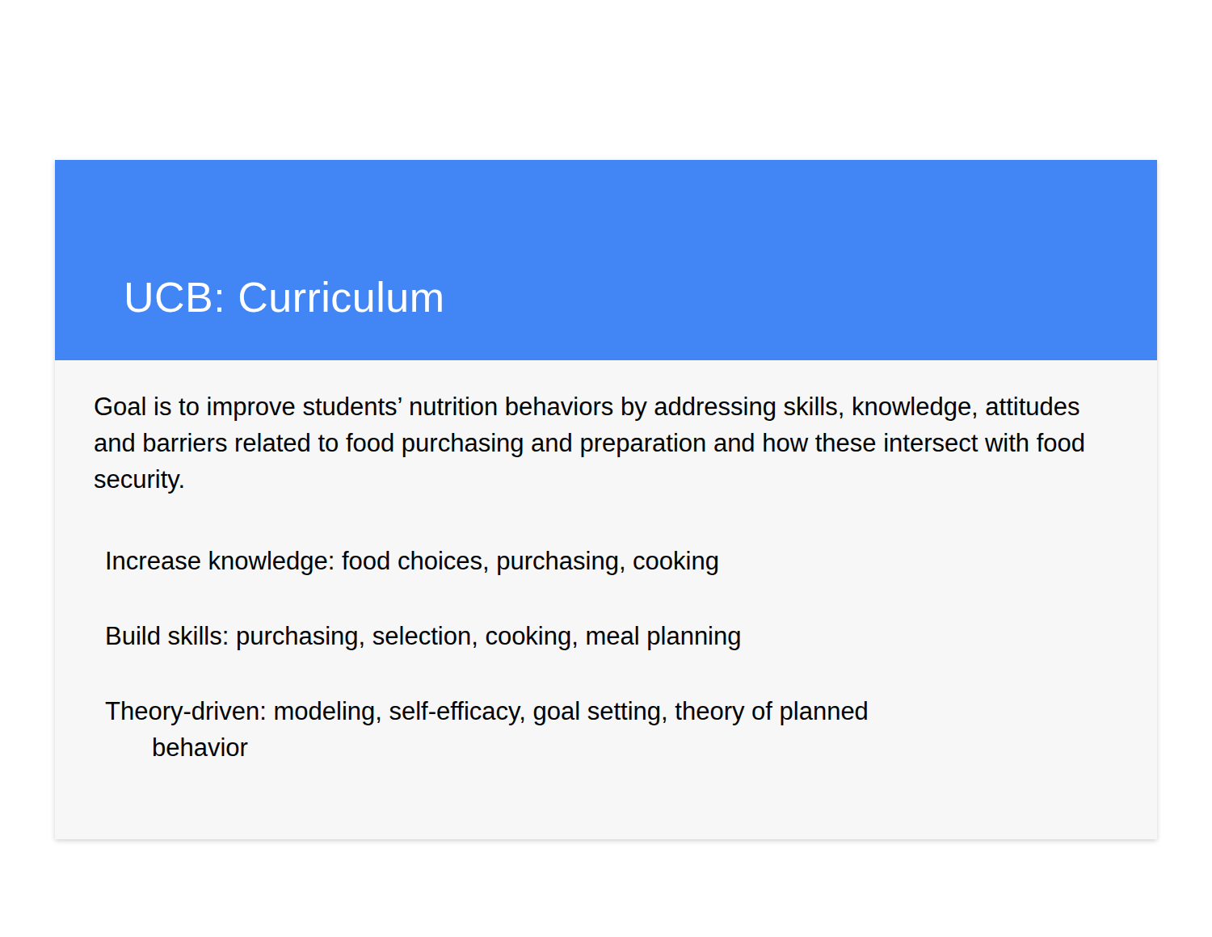UCB: Curriculum
Goal is to improve students’ nutrition behaviors by addressing skills, knowledge, attitudes and barriers related to food purchasing and preparation and how these intersect with food security.
Increase knowledge: food choices, purchasing, cooking
Build skills: purchasing, selection, cooking, meal planning
Theory-driven: modeling, self-efficacy, goal setting, theory of planned behavior